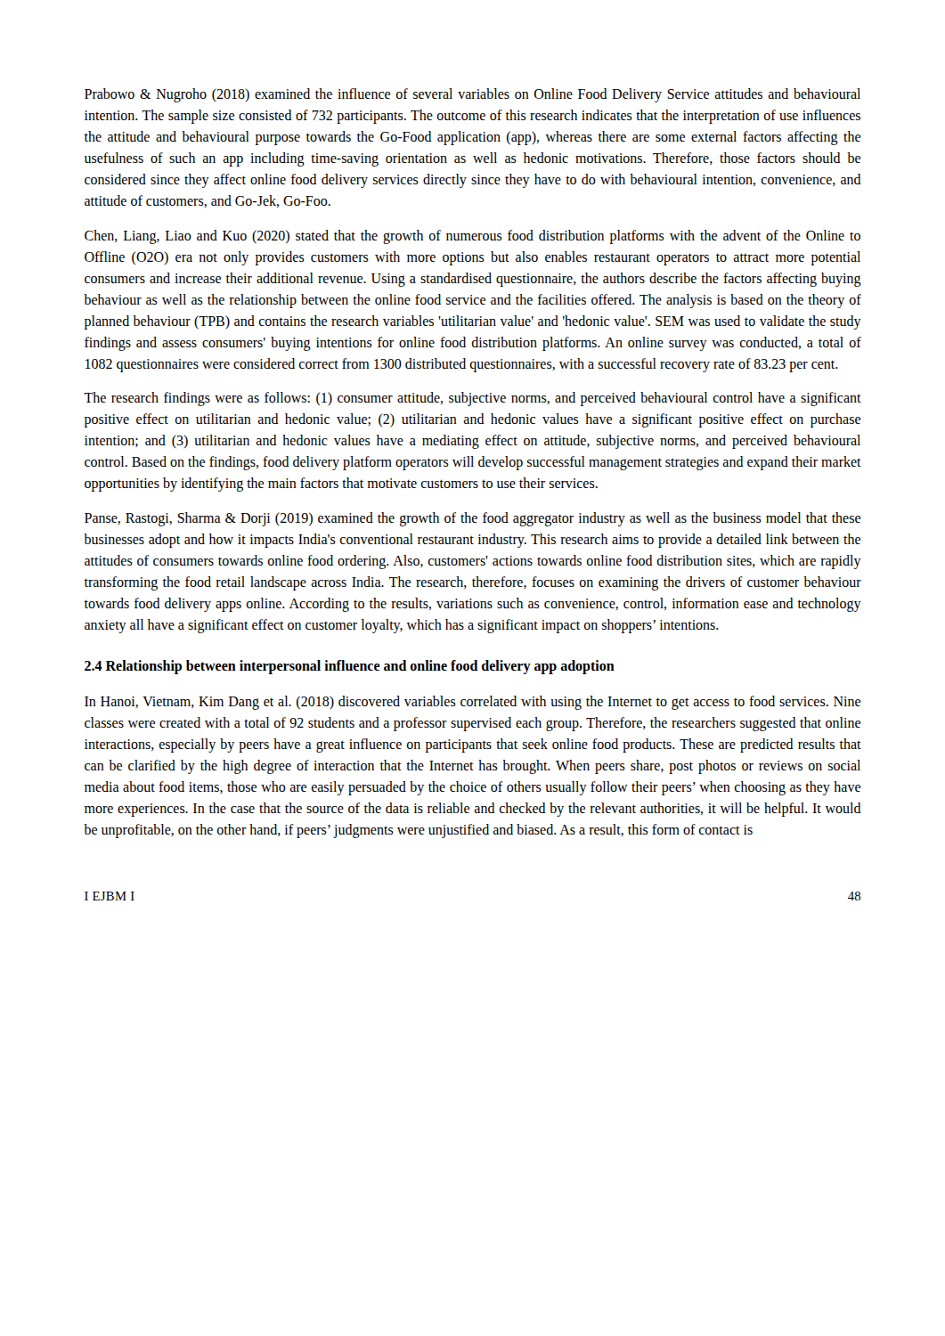Prabowo & Nugroho (2018) examined the influence of several variables on Online Food Delivery Service attitudes and behavioural intention. The sample size consisted of 732 participants. The outcome of this research indicates that the interpretation of use influences the attitude and behavioural purpose towards the Go-Food application (app), whereas there are some external factors affecting the usefulness of such an app including time-saving orientation as well as hedonic motivations. Therefore, those factors should be considered since they affect online food delivery services directly since they have to do with behavioural intention, convenience, and attitude of customers, and Go-Jek, Go-Foo.
Chen, Liang, Liao and Kuo (2020) stated that the growth of numerous food distribution platforms with the advent of the Online to Offline (O2O) era not only provides customers with more options but also enables restaurant operators to attract more potential consumers and increase their additional revenue. Using a standardised questionnaire, the authors describe the factors affecting buying behaviour as well as the relationship between the online food service and the facilities offered. The analysis is based on the theory of planned behaviour (TPB) and contains the research variables 'utilitarian value' and 'hedonic value'. SEM was used to validate the study findings and assess consumers' buying intentions for online food distribution platforms. An online survey was conducted, a total of 1082 questionnaires were considered correct from 1300 distributed questionnaires, with a successful recovery rate of 83.23 per cent.
The research findings were as follows: (1) consumer attitude, subjective norms, and perceived behavioural control have a significant positive effect on utilitarian and hedonic value; (2) utilitarian and hedonic values have a significant positive effect on purchase intention; and (3) utilitarian and hedonic values have a mediating effect on attitude, subjective norms, and perceived behavioural control. Based on the findings, food delivery platform operators will develop successful management strategies and expand their market opportunities by identifying the main factors that motivate customers to use their services.
Panse, Rastogi, Sharma & Dorji (2019) examined the growth of the food aggregator industry as well as the business model that these businesses adopt and how it impacts India's conventional restaurant industry. This research aims to provide a detailed link between the attitudes of consumers towards online food ordering. Also, customers' actions towards online food distribution sites, which are rapidly transforming the food retail landscape across India. The research, therefore, focuses on examining the drivers of customer behaviour towards food delivery apps online. According to the results, variations such as convenience, control, information ease and technology anxiety all have a significant effect on customer loyalty, which has a significant impact on shoppers’ intentions.
2.4 Relationship between interpersonal influence and online food delivery app adoption
In Hanoi, Vietnam, Kim Dang et al. (2018) discovered variables correlated with using the Internet to get access to food services. Nine classes were created with a total of 92 students and a professor supervised each group. Therefore, the researchers suggested that online interactions, especially by peers have a great influence on participants that seek online food products. These are predicted results that can be clarified by the high degree of interaction that the Internet has brought. When peers share, post photos or reviews on social media about food items, those who are easily persuaded by the choice of others usually follow their peers’ when choosing as they have more experiences. In the case that the source of the data is reliable and checked by the relevant authorities, it will be helpful. It would be unprofitable, on the other hand, if peers’ judgments were unjustified and biased. As a result, this form of contact is
I EJBM I 48